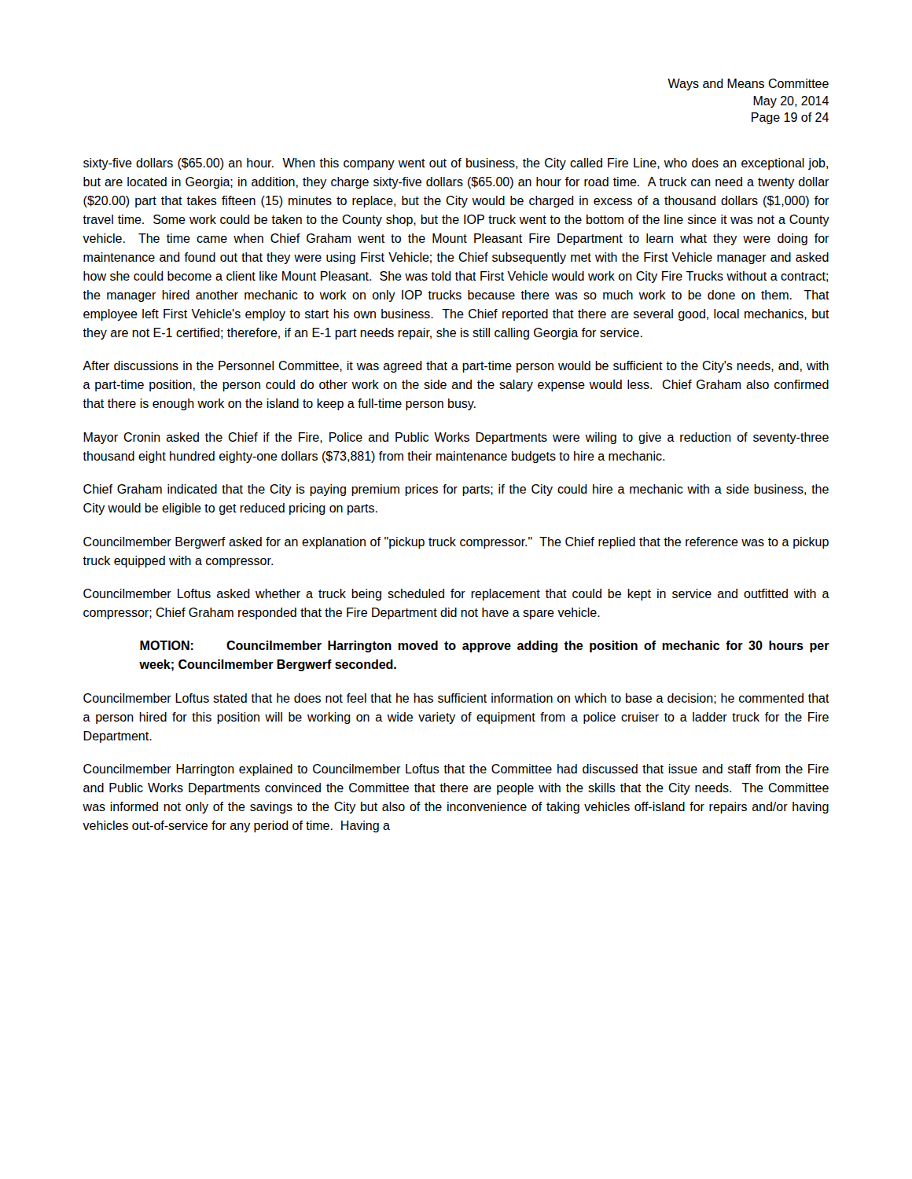Ways and Means Committee
May 20, 2014
Page 19 of 24
sixty-five dollars ($65.00) an hour. When this company went out of business, the City called Fire Line, who does an exceptional job, but are located in Georgia; in addition, they charge sixty-five dollars ($65.00) an hour for road time. A truck can need a twenty dollar ($20.00) part that takes fifteen (15) minutes to replace, but the City would be charged in excess of a thousand dollars ($1,000) for travel time. Some work could be taken to the County shop, but the IOP truck went to the bottom of the line since it was not a County vehicle. The time came when Chief Graham went to the Mount Pleasant Fire Department to learn what they were doing for maintenance and found out that they were using First Vehicle; the Chief subsequently met with the First Vehicle manager and asked how she could become a client like Mount Pleasant. She was told that First Vehicle would work on City Fire Trucks without a contract; the manager hired another mechanic to work on only IOP trucks because there was so much work to be done on them. That employee left First Vehicle's employ to start his own business. The Chief reported that there are several good, local mechanics, but they are not E-1 certified; therefore, if an E-1 part needs repair, she is still calling Georgia for service.
After discussions in the Personnel Committee, it was agreed that a part-time person would be sufficient to the City's needs, and, with a part-time position, the person could do other work on the side and the salary expense would less. Chief Graham also confirmed that there is enough work on the island to keep a full-time person busy.
Mayor Cronin asked the Chief if the Fire, Police and Public Works Departments were wiling to give a reduction of seventy-three thousand eight hundred eighty-one dollars ($73,881) from their maintenance budgets to hire a mechanic.
Chief Graham indicated that the City is paying premium prices for parts; if the City could hire a mechanic with a side business, the City would be eligible to get reduced pricing on parts.
Councilmember Bergwerf asked for an explanation of "pickup truck compressor." The Chief replied that the reference was to a pickup truck equipped with a compressor.
Councilmember Loftus asked whether a truck being scheduled for replacement that could be kept in service and outfitted with a compressor; Chief Graham responded that the Fire Department did not have a spare vehicle.
MOTION: Councilmember Harrington moved to approve adding the position of mechanic for 30 hours per week; Councilmember Bergwerf seconded.
Councilmember Loftus stated that he does not feel that he has sufficient information on which to base a decision; he commented that a person hired for this position will be working on a wide variety of equipment from a police cruiser to a ladder truck for the Fire Department.
Councilmember Harrington explained to Councilmember Loftus that the Committee had discussed that issue and staff from the Fire and Public Works Departments convinced the Committee that there are people with the skills that the City needs. The Committee was informed not only of the savings to the City but also of the inconvenience of taking vehicles off-island for repairs and/or having vehicles out-of-service for any period of time. Having a